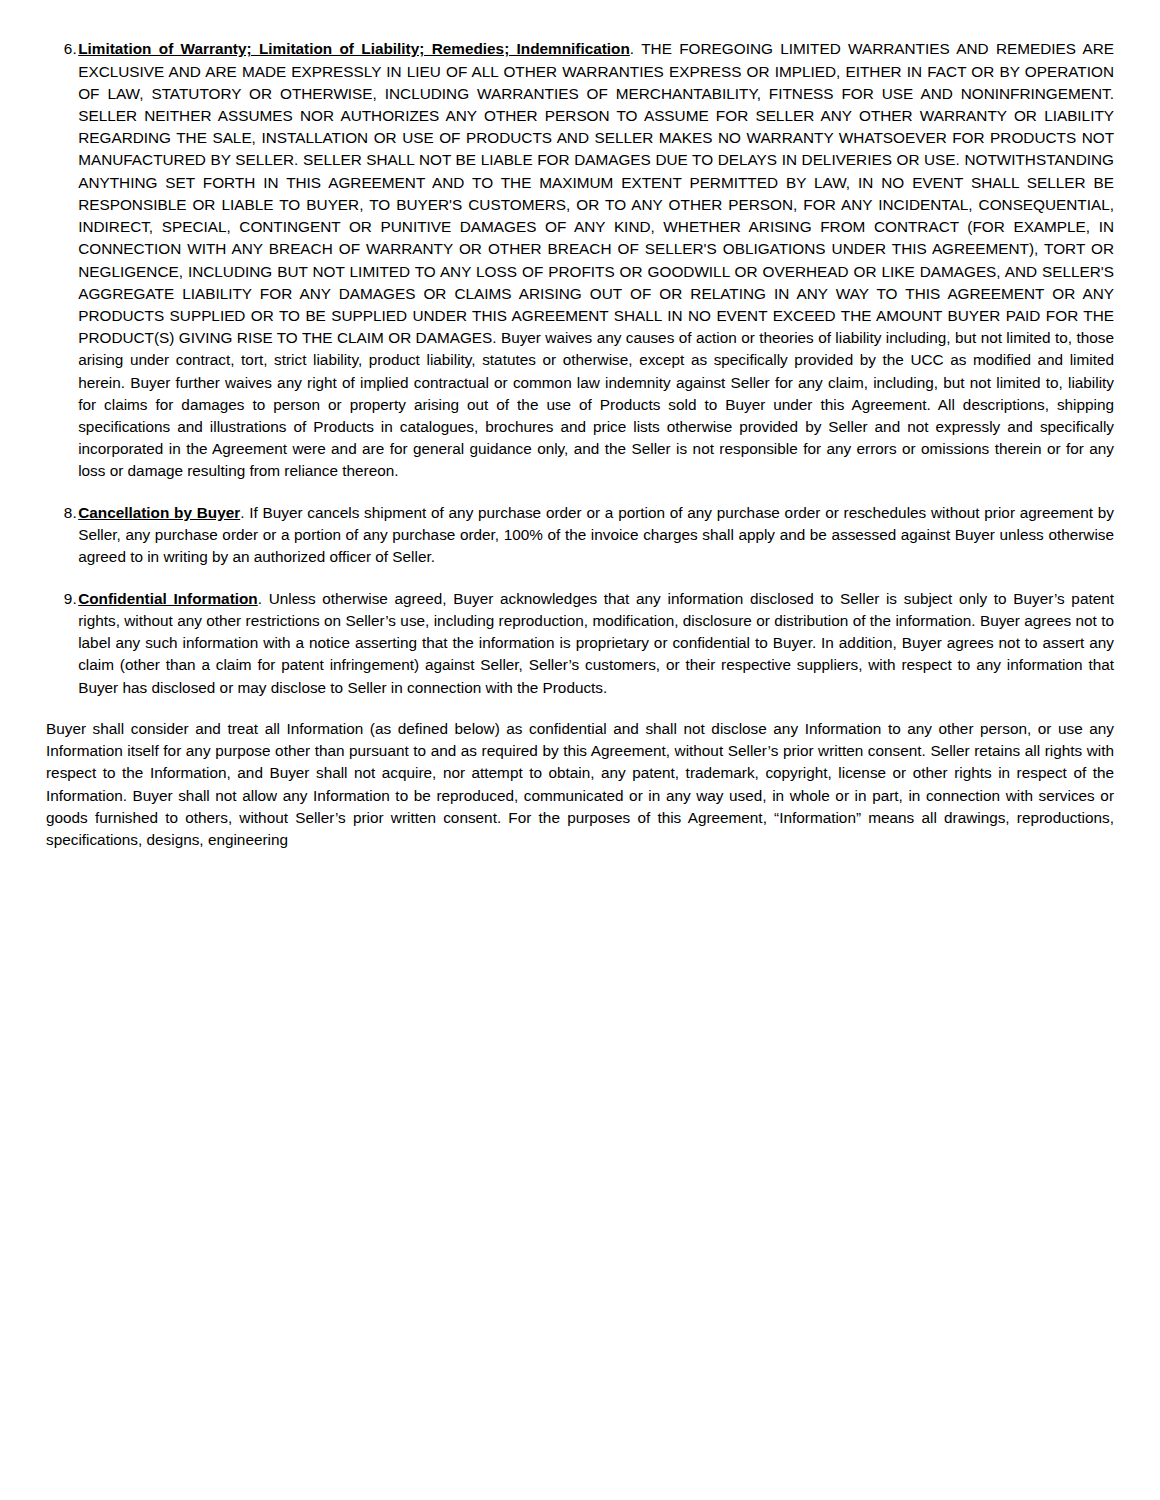6. Limitation of Warranty; Limitation of Liability; Remedies; Indemnification. THE FOREGOING LIMITED WARRANTIES AND REMEDIES ARE EXCLUSIVE AND ARE MADE EXPRESSLY IN LIEU OF ALL OTHER WARRANTIES EXPRESS OR IMPLIED, EITHER IN FACT OR BY OPERATION OF LAW, STATUTORY OR OTHERWISE, INCLUDING WARRANTIES OF MERCHANTABILITY, FITNESS FOR USE AND NONINFRINGEMENT. SELLER NEITHER ASSUMES NOR AUTHORIZES ANY OTHER PERSON TO ASSUME FOR SELLER ANY OTHER WARRANTY OR LIABILITY REGARDING THE SALE, INSTALLATION OR USE OF PRODUCTS AND SELLER MAKES NO WARRANTY WHATSOEVER FOR PRODUCTS NOT MANUFACTURED BY SELLER. SELLER SHALL NOT BE LIABLE FOR DAMAGES DUE TO DELAYS IN DELIVERIES OR USE. NOTWITHSTANDING ANYTHING SET FORTH IN THIS AGREEMENT AND TO THE MAXIMUM EXTENT PERMITTED BY LAW, IN NO EVENT SHALL SELLER BE RESPONSIBLE OR LIABLE TO BUYER, TO BUYER'S CUSTOMERS, OR TO ANY OTHER PERSON, FOR ANY INCIDENTAL, CONSEQUENTIAL, INDIRECT, SPECIAL, CONTINGENT OR PUNITIVE DAMAGES OF ANY KIND, WHETHER ARISING FROM CONTRACT (FOR EXAMPLE, IN CONNECTION WITH ANY BREACH OF WARRANTY OR OTHER BREACH OF SELLER'S OBLIGATIONS UNDER THIS AGREEMENT), TORT OR NEGLIGENCE, INCLUDING BUT NOT LIMITED TO ANY LOSS OF PROFITS OR GOODWILL OR OVERHEAD OR LIKE DAMAGES, AND SELLER'S AGGREGATE LIABILITY FOR ANY DAMAGES OR CLAIMS ARISING OUT OF OR RELATING IN ANY WAY TO THIS AGREEMENT OR ANY PRODUCTS SUPPLIED OR TO BE SUPPLIED UNDER THIS AGREEMENT SHALL IN NO EVENT EXCEED THE AMOUNT BUYER PAID FOR THE PRODUCT(S) GIVING RISE TO THE CLAIM OR DAMAGES. Buyer waives any causes of action or theories of liability including, but not limited to, those arising under contract, tort, strict liability, product liability, statutes or otherwise, except as specifically provided by the UCC as modified and limited herein. Buyer further waives any right of implied contractual or common law indemnity against Seller for any claim, including, but not limited to, liability for claims for damages to person or property arising out of the use of Products sold to Buyer under this Agreement. All descriptions, shipping specifications and illustrations of Products in catalogues, brochures and price lists otherwise provided by Seller and not expressly and specifically incorporated in the Agreement were and are for general guidance only, and the Seller is not responsible for any errors or omissions therein or for any loss or damage resulting from reliance thereon.
8. Cancellation by Buyer. If Buyer cancels shipment of any purchase order or a portion of any purchase order or reschedules without prior agreement by Seller, any purchase order or a portion of any purchase order, 100% of the invoice charges shall apply and be assessed against Buyer unless otherwise agreed to in writing by an authorized officer of Seller.
9. Confidential Information. Unless otherwise agreed, Buyer acknowledges that any information disclosed to Seller is subject only to Buyer’s patent rights, without any other restrictions on Seller’s use, including reproduction, modification, disclosure or distribution of the information. Buyer agrees not to label any such information with a notice asserting that the information is proprietary or confidential to Buyer. In addition, Buyer agrees not to assert any claim (other than a claim for patent infringement) against Seller, Seller’s customers, or their respective suppliers, with respect to any information that Buyer has disclosed or may disclose to Seller in connection with the Products.
Buyer shall consider and treat all Information (as defined below) as confidential and shall not disclose any Information to any other person, or use any Information itself for any purpose other than pursuant to and as required by this Agreement, without Seller’s prior written consent. Seller retains all rights with respect to the Information, and Buyer shall not acquire, nor attempt to obtain, any patent, trademark, copyright, license or other rights in respect of the Information. Buyer shall not allow any Information to be reproduced, communicated or in any way used, in whole or in part, in connection with services or goods furnished to others, without Seller’s prior written consent. For the purposes of this Agreement, “Information” means all drawings, reproductions, specifications, designs, engineering